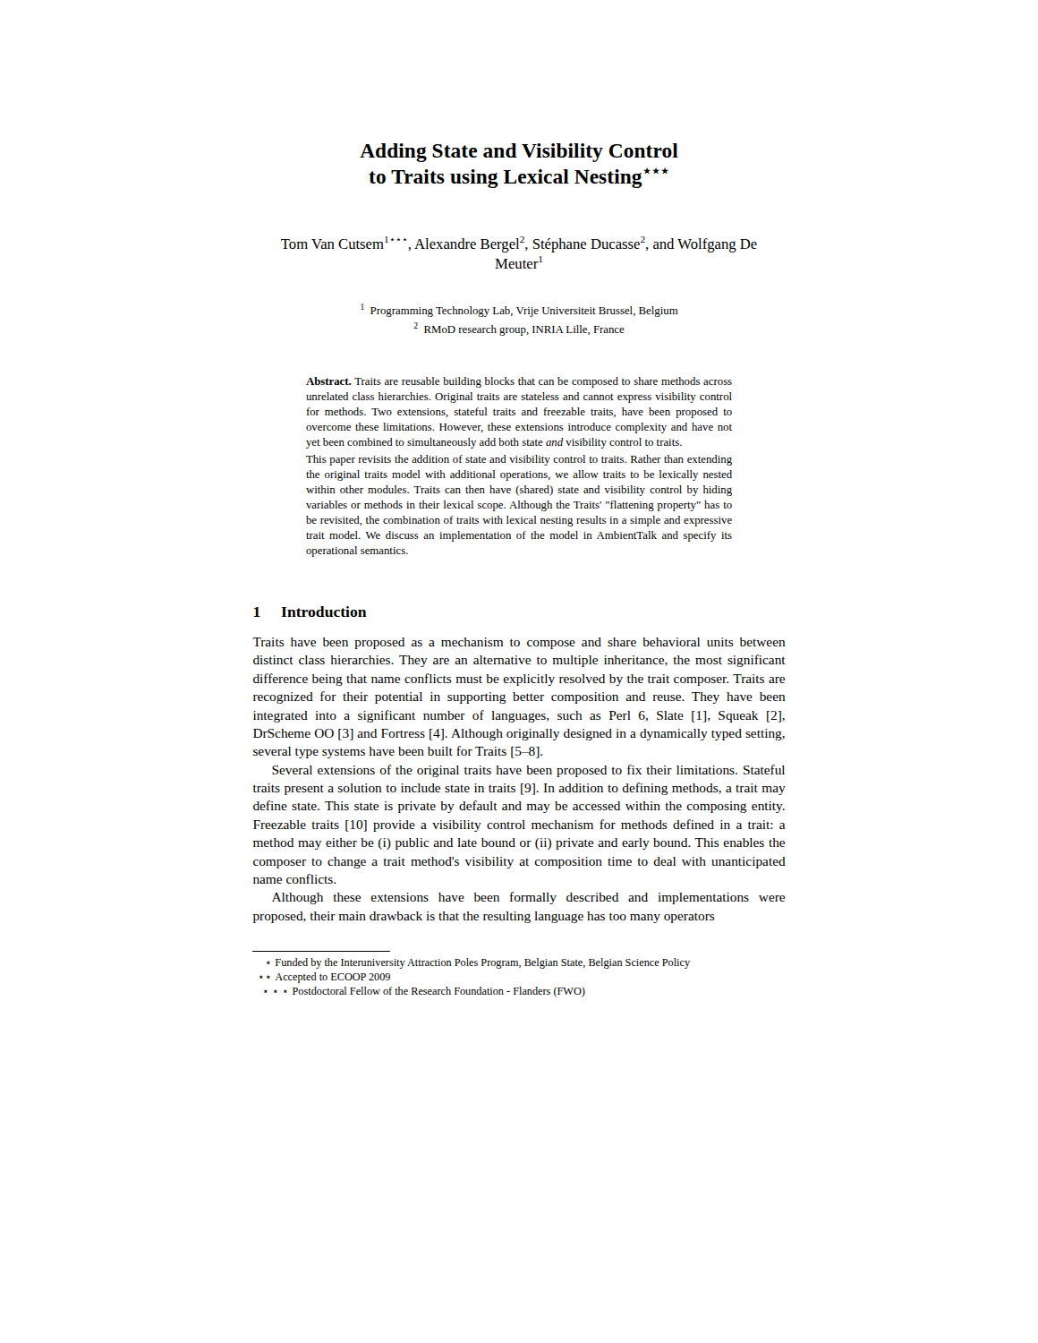Adding State and Visibility Control
to Traits using Lexical Nesting⋆⋆⋆
Tom Van Cutsem1⋆⋆⋆, Alexandre Bergel2, Stéphane Ducasse2, and Wolfgang De
Meuter1
1 Programming Technology Lab, Vrije Universiteit Brussel, Belgium
2 RMoD research group, INRIA Lille, France
Abstract. Traits are reusable building blocks that can be composed to share methods across unrelated class hierarchies. Original traits are stateless and cannot express visibility control for methods. Two extensions, stateful traits and freezable traits, have been proposed to overcome these limitations. However, these extensions introduce complexity and have not yet been combined to simultaneously add both state and visibility control to traits.
This paper revisits the addition of state and visibility control to traits. Rather than extending the original traits model with additional operations, we allow traits to be lexically nested within other modules. Traits can then have (shared) state and visibility control by hiding variables or methods in their lexical scope. Although the Traits' "flattening property" has to be revisited, the combination of traits with lexical nesting results in a simple and expressive trait model. We discuss an implementation of the model in AmbientTalk and specify its operational semantics.
1 Introduction
Traits have been proposed as a mechanism to compose and share behavioral units between distinct class hierarchies. They are an alternative to multiple inheritance, the most significant difference being that name conflicts must be explicitly resolved by the trait composer. Traits are recognized for their potential in supporting better composition and reuse. They have been integrated into a significant number of languages, such as Perl 6, Slate [1], Squeak [2], DrScheme OO [3] and Fortress [4]. Although originally designed in a dynamically typed setting, several type systems have been built for Traits [5–8].
Several extensions of the original traits have been proposed to fix their limitations. Stateful traits present a solution to include state in traits [9]. In addition to defining methods, a trait may define state. This state is private by default and may be accessed within the composing entity. Freezable traits [10] provide a visibility control mechanism for methods defined in a trait: a method may either be (i) public and late bound or (ii) private and early bound. This enables the composer to change a trait method's visibility at composition time to deal with unanticipated name conflicts.
Although these extensions have been formally described and implementations were proposed, their main drawback is that the resulting language has too many operators
⋆Funded by the Interuniversity Attraction Poles Program, Belgian State, Belgian Science Policy ⋆⋆Accepted to ECOOP 2009 ⋆ ⋆ ⋆Postdoctoral Fellow of the Research Foundation - Flanders (FWO)